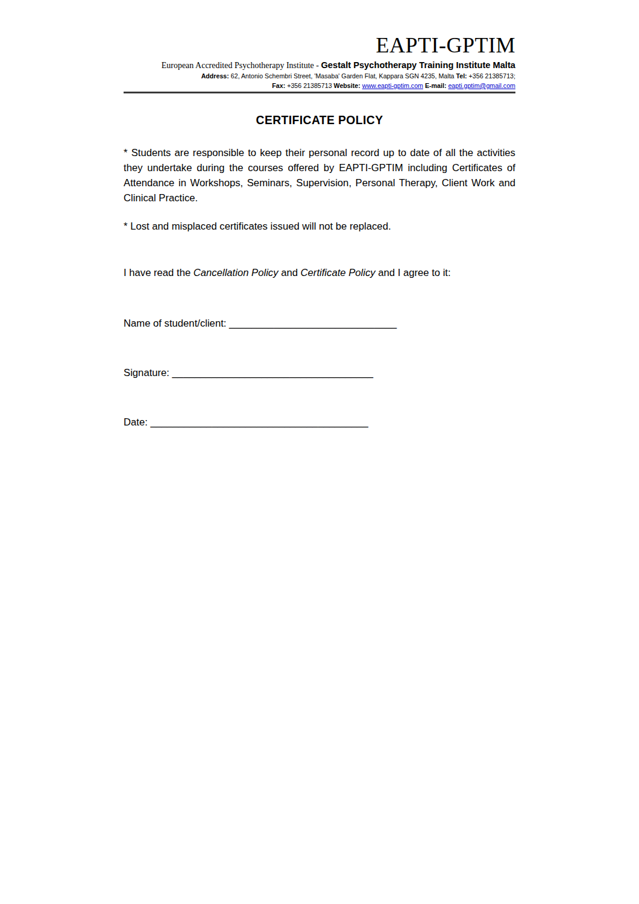EAPTI-GPTIM
European Accredited Psychotherapy Institute - Gestalt Psychotherapy Training Institute Malta
Address: 62, Antonio Schembri Street, 'Masaba' Garden Flat, Kappara SGN 4235, Malta Tel: +356 21385713;
Fax: +356 21385713 Website: www.eapti-gptim.com E-mail: eapti.gptim@gmail.com
CERTIFICATE POLICY
* Students are responsible to keep their personal record up to date of all the activities they undertake during the courses offered by EAPTI-GPTIM including Certificates of Attendance in Workshops, Seminars, Supervision, Personal Therapy, Client Work and Clinical Practice.
* Lost and misplaced certificates issued will not be replaced.
I have read the Cancellation Policy and Certificate Policy and I agree to it:
Name of student/client: ______________________________
Signature: ____________________________________
Date: _______________________________________